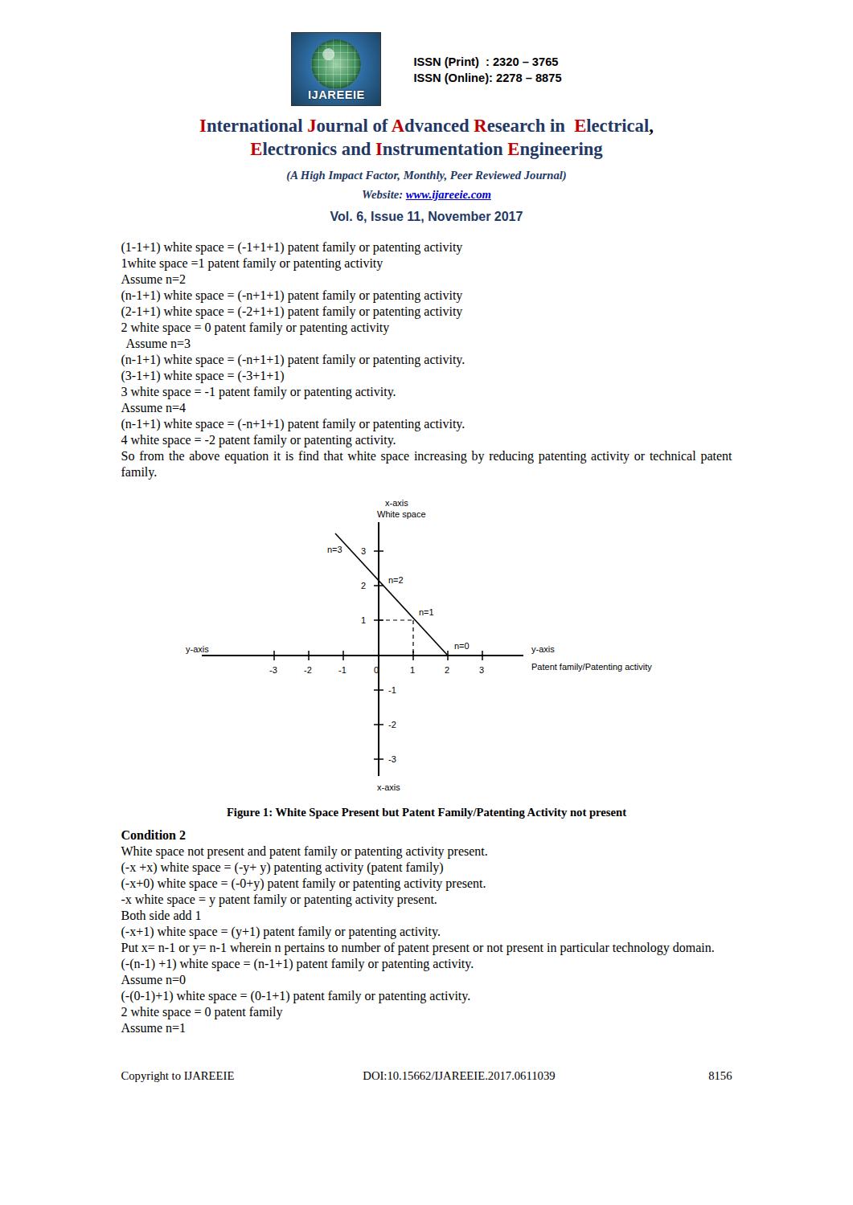ISSN (Print) : 2320 – 3765
ISSN (Online): 2278 – 8875
International Journal of Advanced Research in Electrical,
Electronics and Instrumentation Engineering
(A High Impact Factor, Monthly, Peer Reviewed Journal)
Website: www.ijareeie.com
Vol. 6, Issue 11, November 2017
(1-1+1) white space = (-1+1+1) patent family or patenting activity
1white space =1 patent family or patenting activity
Assume n=2
(n-1+1) white space = (-n+1+1) patent family or patenting activity
(2-1+1) white space = (-2+1+1) patent family or patenting activity
2 white space = 0 patent family or patenting activity
Assume n=3
(n-1+1) white space = (-n+1+1) patent family or patenting activity.
(3-1+1) white space = (-3+1+1)
3 white space = -1 patent family or patenting activity.
Assume n=4
(n-1+1) white space = (-n+1+1) patent family or patenting activity.
4 white space = -2 patent family or patenting activity.
So from the above equation it is find that white space increasing by reducing patenting activity or technical patent family.
x-axis White space x-axis y-axis y-axis Patent family/Patenting activity 3 2 1 -1 -2 -3 -3 -2 -1 0 1 2 3 n=3 n=2 n=1 n=0
Figure 1: White Space Present but Patent Family/Patenting Activity not present
Condition 2
White space not present and patent family or patenting activity present.
(-x +x) white space = (-y+ y) patenting activity (patent family)
(-x+0) white space = (-0+y) patent family or patenting activity present.
-x white space = y patent family or patenting activity present.
Both side add 1
(-x+1) white space = (y+1) patent family or patenting activity.
Put x= n-1 or y= n-1 wherein n pertains to number of patent present or not present in particular technology domain.
(-(n-1) +1) white space = (n-1+1) patent family or patenting activity.
Assume n=0
(-(0-1)+1) white space = (0-1+1) patent family or patenting activity.
2 white space = 0 patent family
Assume n=1
Copyright to IJAREEIE
DOI:10.15662/IJAREEIE.2017.0611039
8156